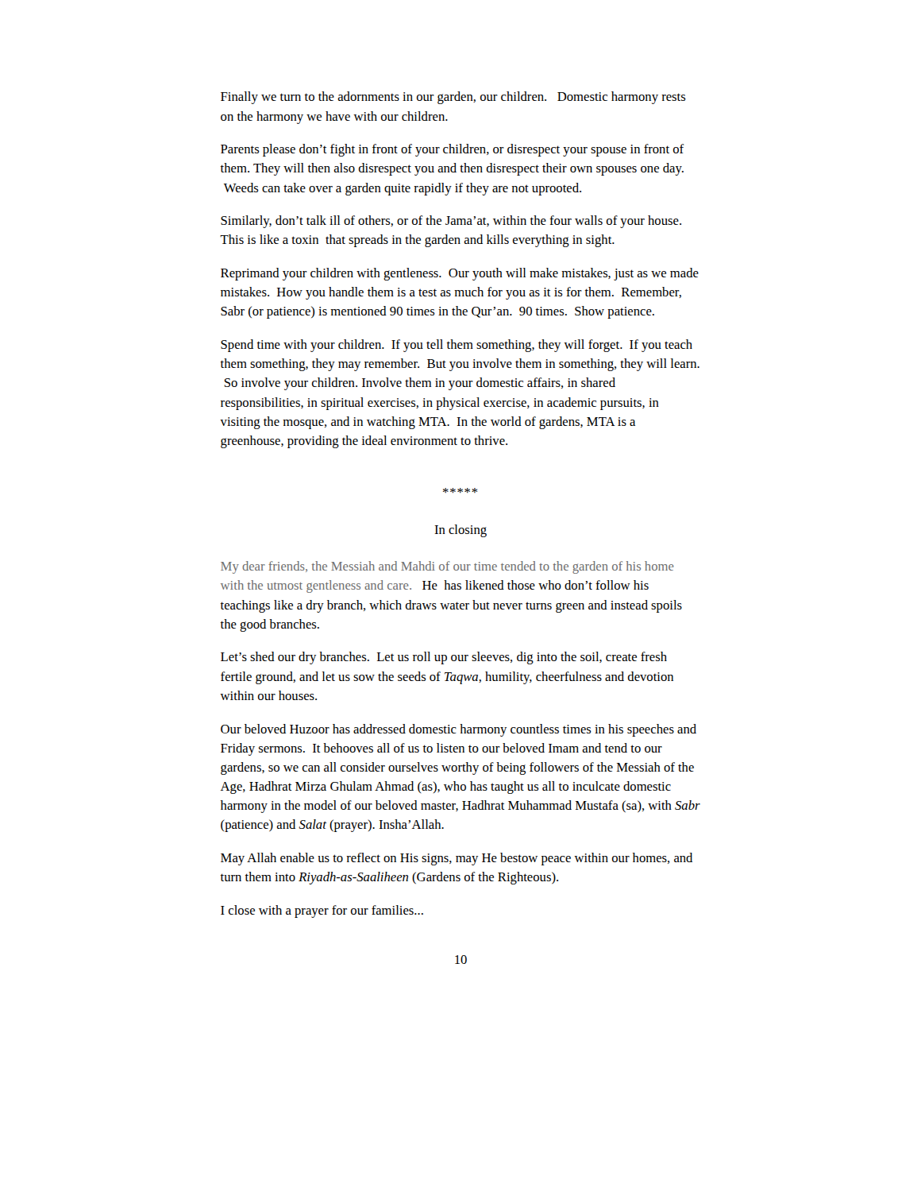Finally we turn to the adornments in our garden, our children. Domestic harmony rests on the harmony we have with our children.
Parents please don’t fight in front of your children, or disrespect your spouse in front of them. They will then also disrespect you and then disrespect their own spouses one day. Weeds can take over a garden quite rapidly if they are not uprooted.
Similarly, don’t talk ill of others, or of the Jama’at, within the four walls of your house. This is like a toxin that spreads in the garden and kills everything in sight.
Reprimand your children with gentleness. Our youth will make mistakes, just as we made mistakes. How you handle them is a test as much for you as it is for them. Remember, Sabr (or patience) is mentioned 90 times in the Qur’an. 90 times. Show patience.
Spend time with your children. If you tell them something, they will forget. If you teach them something, they may remember. But you involve them in something, they will learn. So involve your children. Involve them in your domestic affairs, in shared responsibilities, in spiritual exercises, in physical exercise, in academic pursuits, in visiting the mosque, and in watching MTA. In the world of gardens, MTA is a greenhouse, providing the ideal environment to thrive.
*****
In closing
My dear friends, the Messiah and Mahdi of our time tended to the garden of his home with the utmost gentleness and care. He has likened those who don’t follow his teachings like a dry branch, which draws water but never turns green and instead spoils the good branches.
Let’s shed our dry branches. Let us roll up our sleeves, dig into the soil, create fresh fertile ground, and let us sow the seeds of Taqwa, humility, cheerfulness and devotion within our houses.
Our beloved Huzoor has addressed domestic harmony countless times in his speeches and Friday sermons. It behooves all of us to listen to our beloved Imam and tend to our gardens, so we can all consider ourselves worthy of being followers of the Messiah of the Age, Hadhrat Mirza Ghulam Ahmad (as), who has taught us all to inculcate domestic harmony in the model of our beloved master, Hadhrat Muhammad Mustafa (sa), with Sabr (patience) and Salat (prayer). Insha’Allah.
May Allah enable us to reflect on His signs, may He bestow peace within our homes, and turn them into Riyadh-as-Saaliheen (Gardens of the Righteous).
I close with a prayer for our families...
10